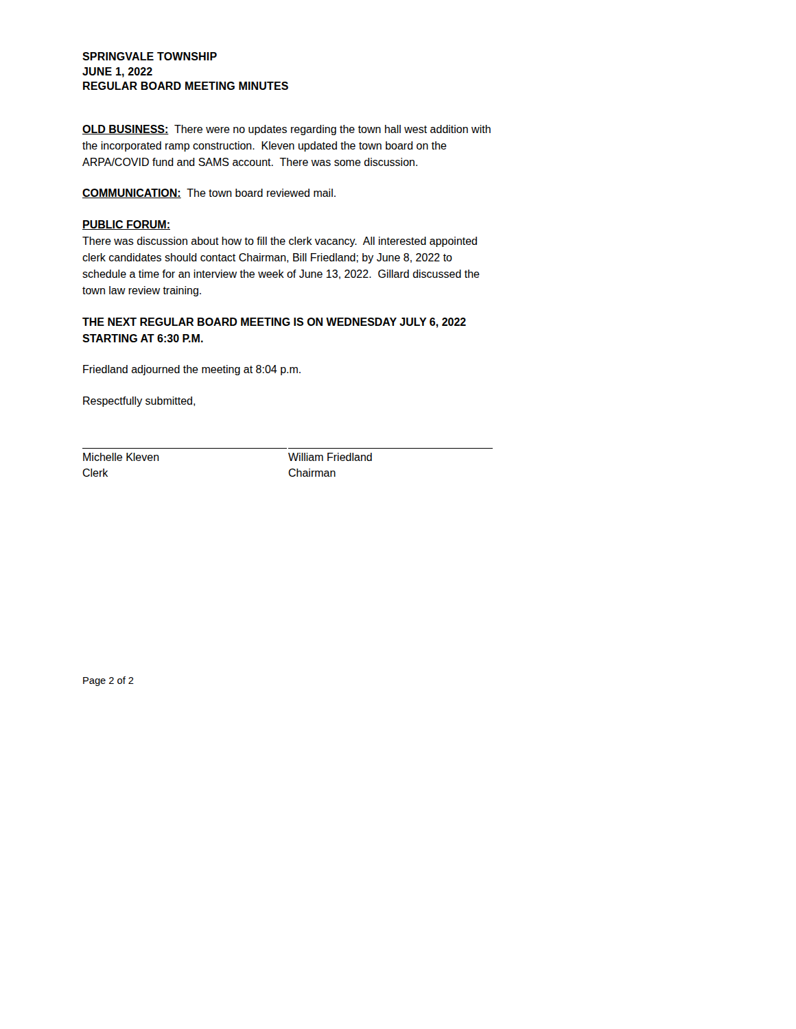SPRINGVALE TOWNSHIP
JUNE 1, 2022
REGULAR BOARD MEETING MINUTES
OLD BUSINESS: There were no updates regarding the town hall west addition with the incorporated ramp construction. Kleven updated the town board on the ARPA/COVID fund and SAMS account. There was some discussion.
COMMUNICATION: The town board reviewed mail.
PUBLIC FORUM:
There was discussion about how to fill the clerk vacancy. All interested appointed clerk candidates should contact Chairman, Bill Friedland; by June 8, 2022 to schedule a time for an interview the week of June 13, 2022. Gillard discussed the town law review training.
THE NEXT REGULAR BOARD MEETING IS ON WEDNESDAY JULY 6, 2022 STARTING AT 6:30 P.M.
Friedland adjourned the meeting at 8:04 p.m.
Respectfully submitted,
| Michelle Kleven Clerk | William Friedland Chairman |
Page 2 of 2